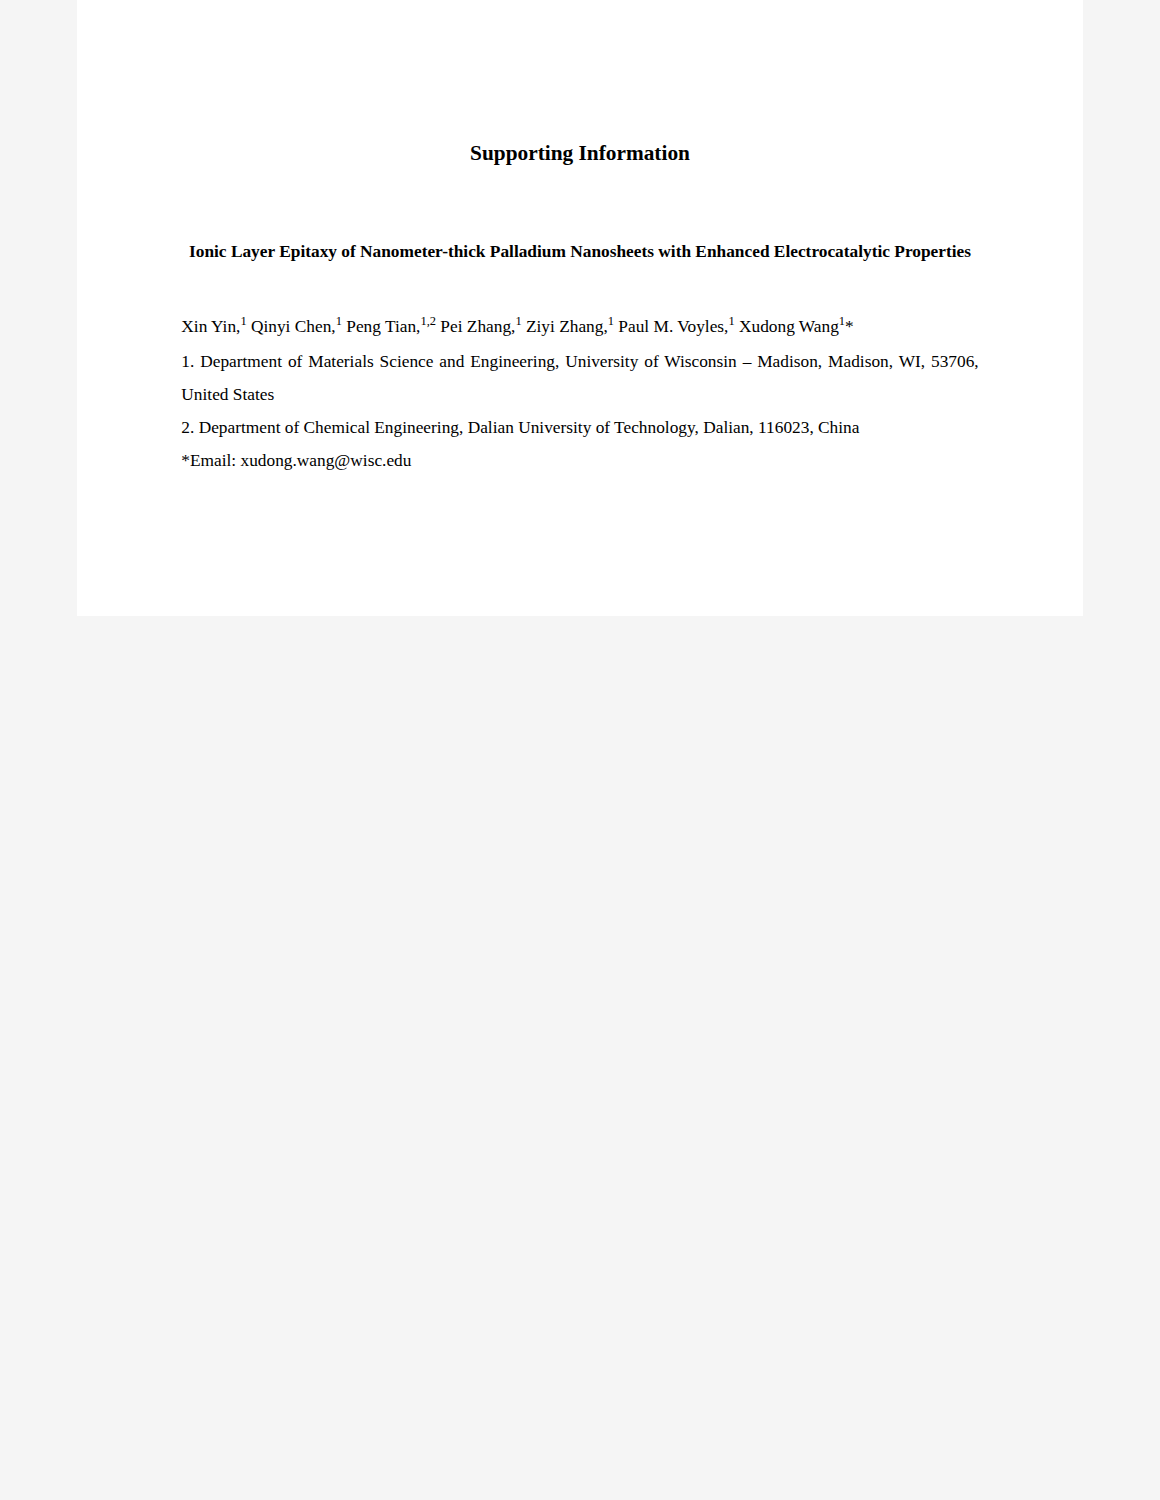Supporting Information
Ionic Layer Epitaxy of Nanometer-thick Palladium Nanosheets with Enhanced Electrocatalytic Properties
Xin Yin,1 Qinyi Chen,1 Peng Tian,1,2 Pei Zhang,1 Ziyi Zhang,1 Paul M. Voyles,1 Xudong Wang1*
1. Department of Materials Science and Engineering, University of Wisconsin – Madison, Madison, WI, 53706, United States
2. Department of Chemical Engineering, Dalian University of Technology, Dalian, 116023, China
*Email: xudong.wang@wisc.edu